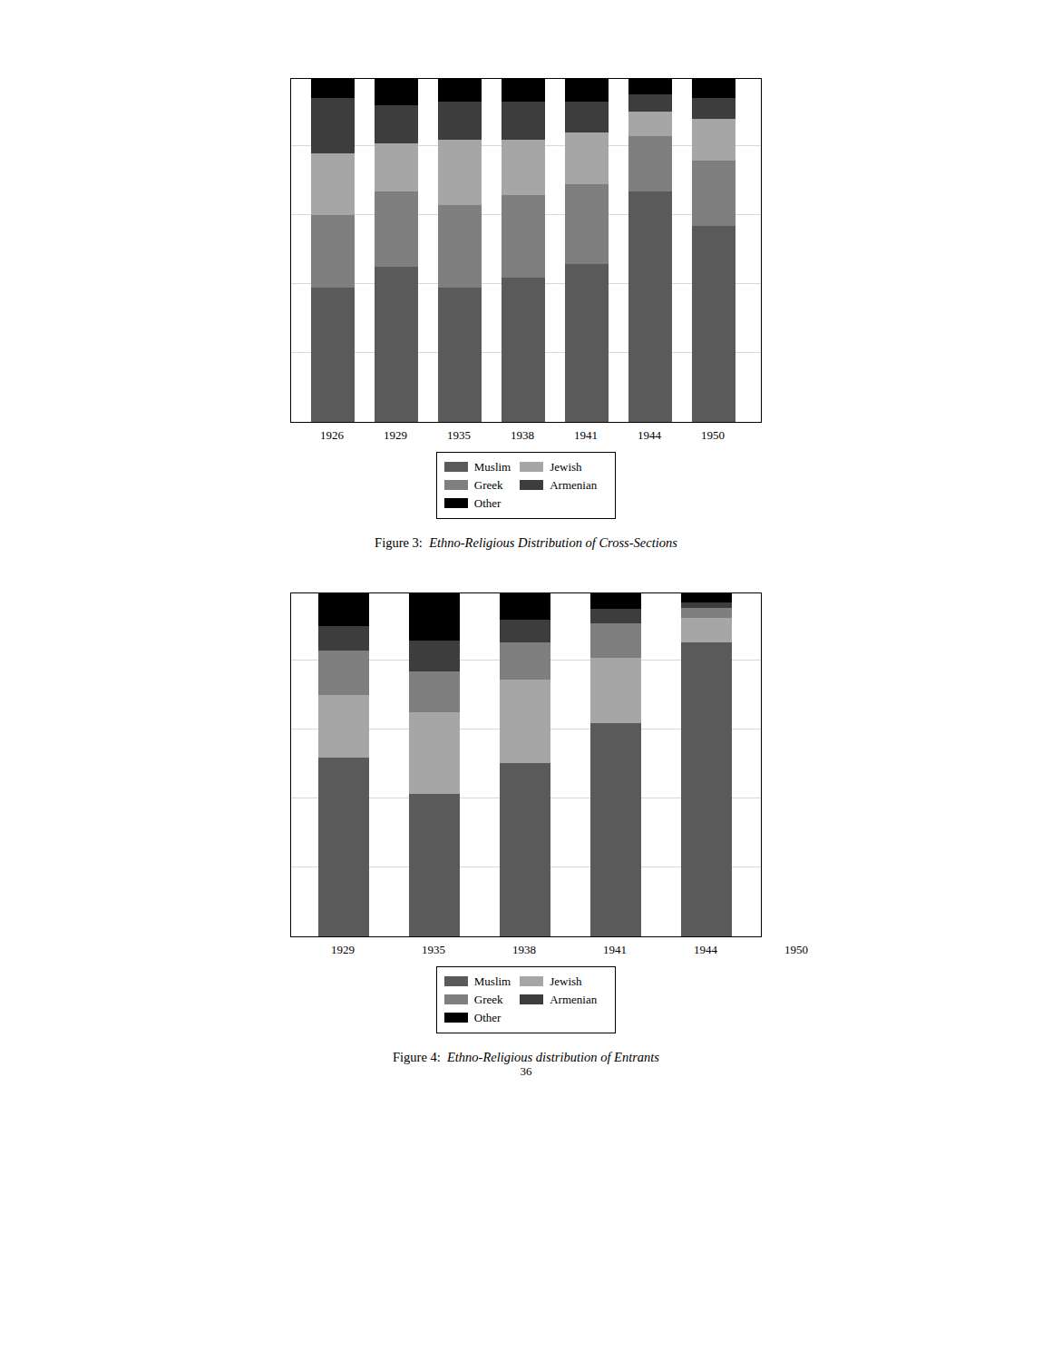0
20
40
60
80
100
1926
1929
1935
1938
1941
1944
1950
| Muslim | Jewish |
| Greek | Armenian |
| Other | |
Figure 3: Ethno-Religious Distribution of Cross-Sections
0
20
40
60
80
100
1929
1935
1938
1941
1944
1950
| Muslim | Jewish |
| Greek | Armenian |
| Other | |
Figure 4: Ethno-Religious distribution of Entrants
36